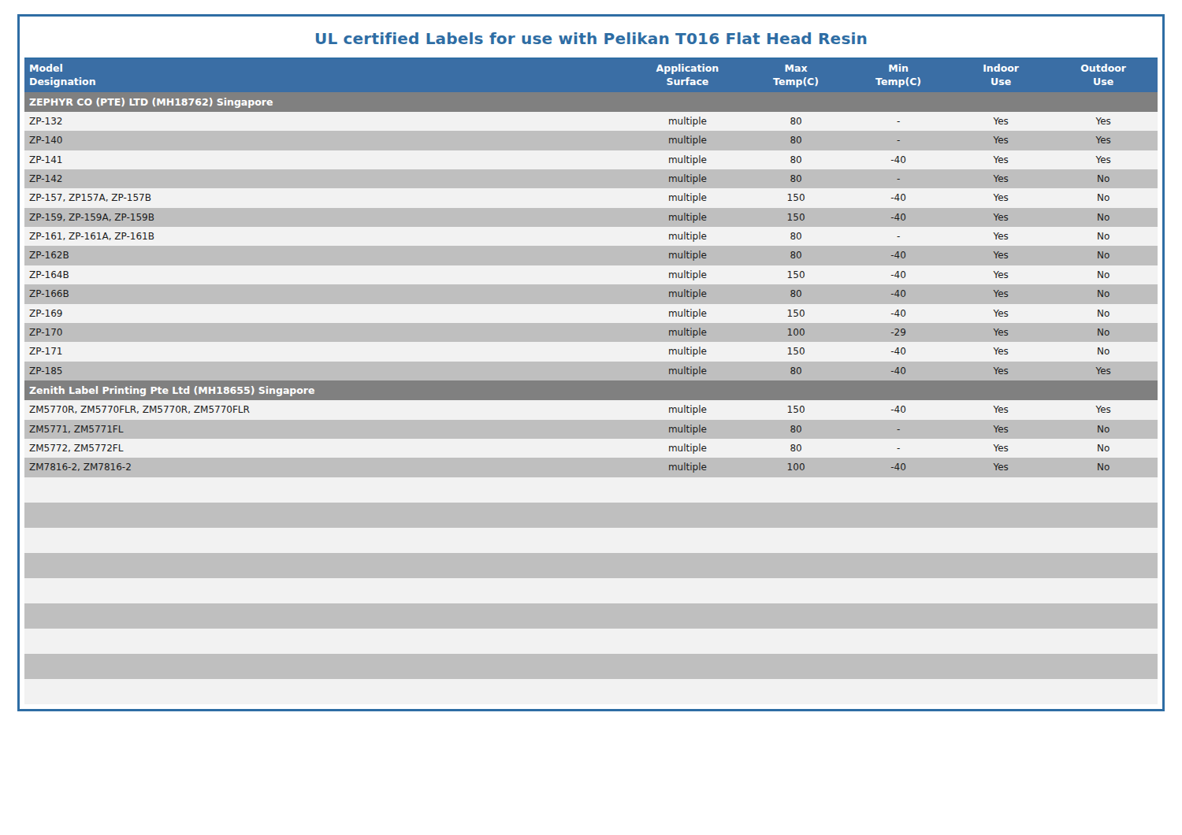UL certified Labels for use with Pelikan T016 Flat Head Resin
| Model Designation | Application Surface | Max Temp(C) | Min Temp(C) | Indoor Use | Outdoor Use |
| --- | --- | --- | --- | --- | --- |
| ZEPHYR CO (PTE) LTD (MH18762) Singapore |
| ZP-132 | multiple | 80 | - | Yes | Yes |
| ZP-140 | multiple | 80 | - | Yes | Yes |
| ZP-141 | multiple | 80 | -40 | Yes | Yes |
| ZP-142 | multiple | 80 | - | Yes | No |
| ZP-157, ZP157A, ZP-157B | multiple | 150 | -40 | Yes | No |
| ZP-159, ZP-159A, ZP-159B | multiple | 150 | -40 | Yes | No |
| ZP-161, ZP-161A, ZP-161B | multiple | 80 | - | Yes | No |
| ZP-162B | multiple | 80 | -40 | Yes | No |
| ZP-164B | multiple | 150 | -40 | Yes | No |
| ZP-166B | multiple | 80 | -40 | Yes | No |
| ZP-169 | multiple | 150 | -40 | Yes | No |
| ZP-170 | multiple | 100 | -29 | Yes | No |
| ZP-171 | multiple | 150 | -40 | Yes | No |
| ZP-185 | multiple | 80 | -40 | Yes | Yes |
| Zenith Label Printing Pte Ltd (MH18655) Singapore |
| ZM5770R, ZM5770FLR, ZM5770R, ZM5770FLR | multiple | 150 | -40 | Yes | Yes |
| ZM5771, ZM5771FL | multiple | 80 | - | Yes | No |
| ZM5772, ZM5772FL | multiple | 80 | - | Yes | No |
| ZM7816-2, ZM7816-2 | multiple | 100 | -40 | Yes | No |